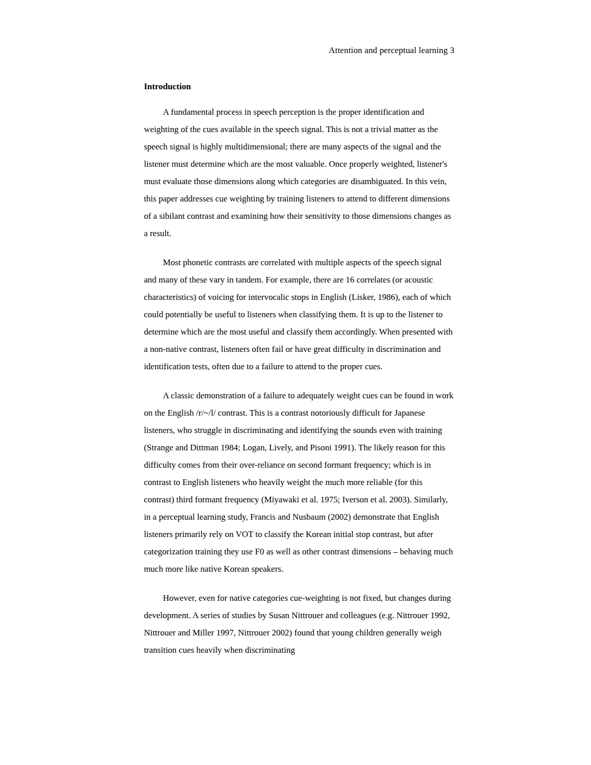Attention and perceptual learning 3
Introduction
A fundamental process in speech perception is the proper identification and weighting of the cues available in the speech signal. This is not a trivial matter as the speech signal is highly multidimensional; there are many aspects of the signal and the listener must determine which are the most valuable. Once properly weighted, listener's must evaluate those dimensions along which categories are disambiguated. In this vein, this paper addresses cue weighting by training listeners to attend to different dimensions of a sibilant contrast and examining how their sensitivity to those dimensions changes as a result.
Most phonetic contrasts are correlated with multiple aspects of the speech signal and many of these vary in tandem. For example, there are 16 correlates (or acoustic characteristics) of voicing for intervocalic stops in English (Lisker, 1986), each of which could potentially be useful to listeners when classifying them. It is up to the listener to determine which are the most useful and classify them accordingly. When presented with a non-native contrast, listeners often fail or have great difficulty in discrimination and identification tests, often due to a failure to attend to the proper cues.
A classic demonstration of a failure to adequately weight cues can be found in work on the English /r/~/l/ contrast. This is a contrast notoriously difficult for Japanese listeners, who struggle in discriminating and identifying the sounds even with training (Strange and Dittman 1984; Logan, Lively, and Pisoni 1991). The likely reason for this difficulty comes from their over-reliance on second formant frequency; which is in contrast to English listeners who heavily weight the much more reliable (for this contrast) third formant frequency (Miyawaki et al. 1975; Iverson et al. 2003). Similarly, in a perceptual learning study, Francis and Nusbaum (2002) demonstrate that English listeners primarily rely on VOT to classify the Korean initial stop contrast, but after categorization training they use F0 as well as other contrast dimensions – behaving much much more like native Korean speakers.
However, even for native categories cue-weighting is not fixed, but changes during development. A series of studies by Susan Nittrouer and colleagues (e.g. Nittrouer 1992, Nittrouer and Miller 1997, Nittrouer 2002) found that young children generally weigh transition cues heavily when discriminating